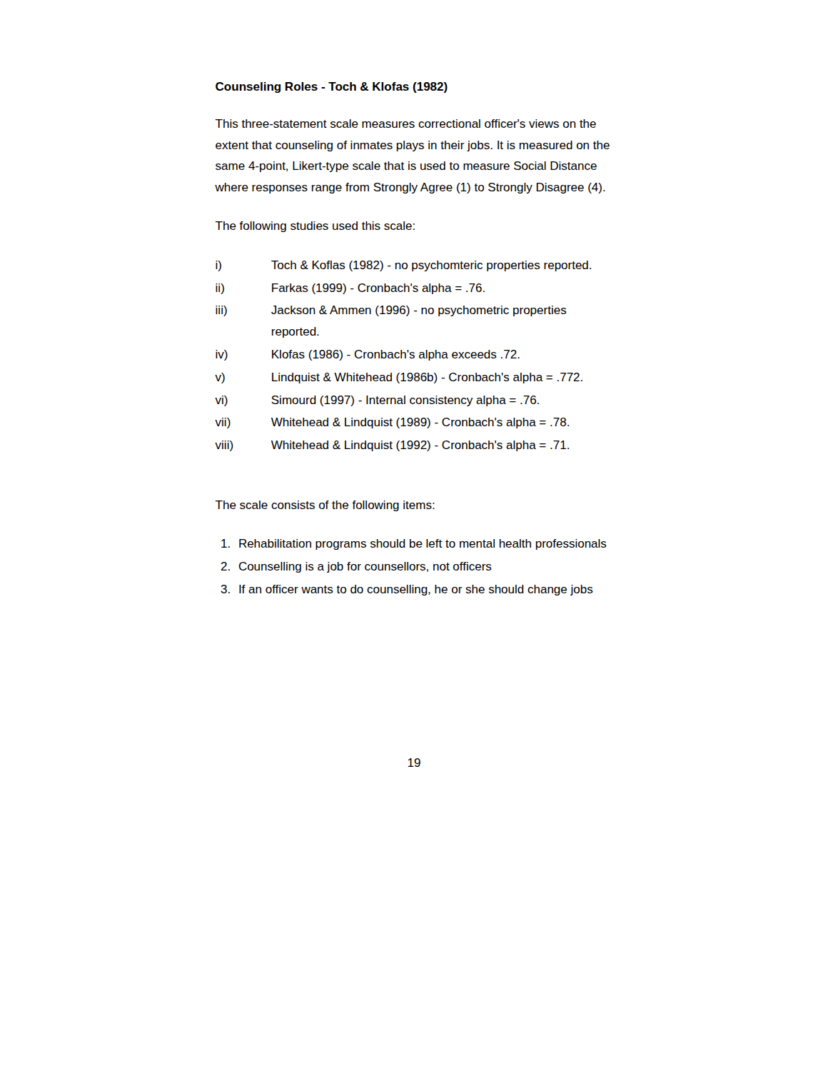Counseling Roles - Toch & Klofas (1982)
This three-statement scale measures correctional officer's views on the extent that counseling of inmates plays in their jobs. It is measured on the same 4-point, Likert-type scale that is used to measure Social Distance where responses range from Strongly Agree (1) to Strongly Disagree (4).
The following studies used this scale:
i) Toch & Koflas (1982) - no psychomteric properties reported.
ii) Farkas (1999) - Cronbach's alpha = .76.
iii) Jackson & Ammen (1996) - no psychometric properties reported.
iv) Klofas (1986) - Cronbach's alpha exceeds .72.
v) Lindquist & Whitehead (1986b) - Cronbach's alpha = .772.
vi) Simourd (1997) - Internal consistency alpha = .76.
vii) Whitehead & Lindquist (1989) - Cronbach's alpha = .78.
viii) Whitehead & Lindquist (1992) - Cronbach's alpha = .71.
The scale consists of the following items:
Rehabilitation programs should be left to mental health professionals
Counselling is a job for counsellors, not officers
If an officer wants to do counselling, he or she should change jobs
19